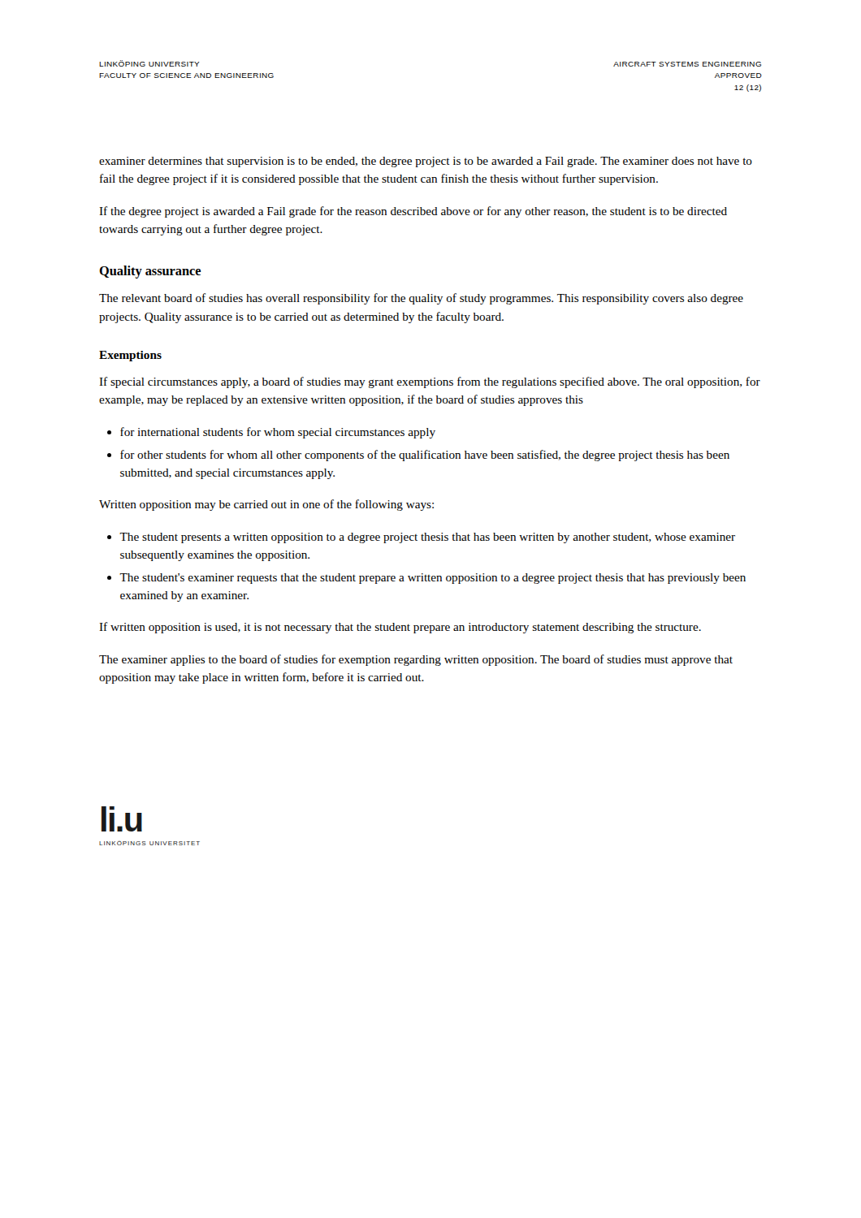Linköping University
Faculty of Science and Engineering
Aircraft Systems Engineering
Approved
12 (12)
examiner determines that supervision is to be ended, the degree project is to be awarded a Fail grade. The examiner does not have to fail the degree project if it is considered possible that the student can finish the thesis without further supervision.
If the degree project is awarded a Fail grade for the reason described above or for any other reason, the student is to be directed towards carrying out a further degree project.
Quality assurance
The relevant board of studies has overall responsibility for the quality of study programmes. This responsibility covers also degree projects. Quality assurance is to be carried out as determined by the faculty board.
Exemptions
If special circumstances apply, a board of studies may grant exemptions from the regulations specified above. The oral opposition, for example, may be replaced by an extensive written opposition, if the board of studies approves this
for international students for whom special circumstances apply
for other students for whom all other components of the qualification have been satisfied, the degree project thesis has been submitted, and special circumstances apply.
Written opposition may be carried out in one of the following ways:
The student presents a written opposition to a degree project thesis that has been written by another student, whose examiner subsequently examines the opposition.
The student's examiner requests that the student prepare a written opposition to a degree project thesis that has previously been examined by an examiner.
If written opposition is used, it is not necessary that the student prepare an introductory statement describing the structure.
The examiner applies to the board of studies for exemption regarding written opposition. The board of studies must approve that opposition may take place in written form, before it is carried out.
li.u
LINKÖPINGS UNIVERSITET